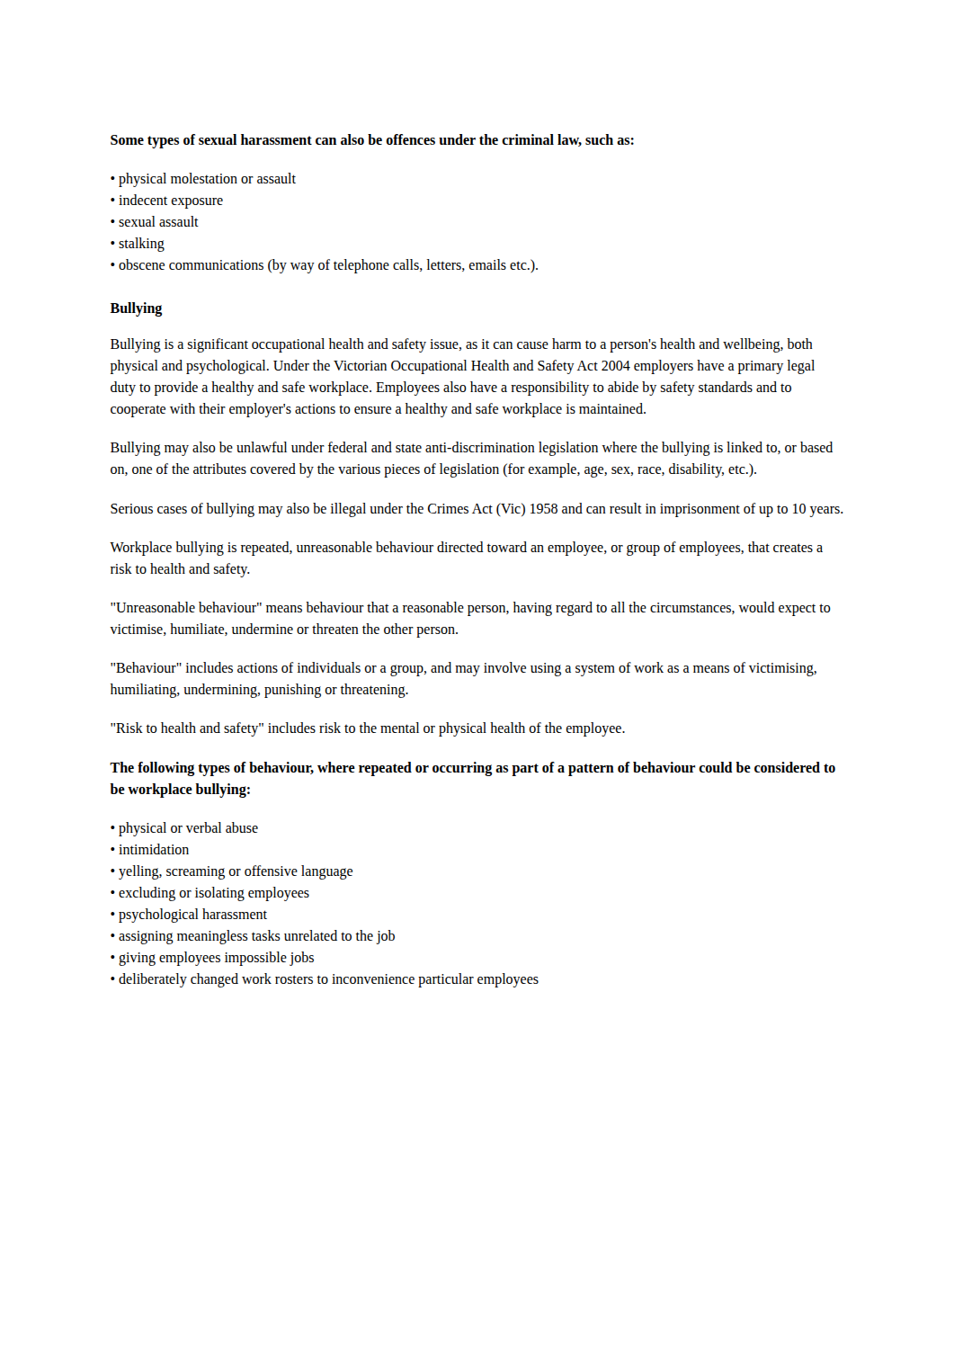Some types of sexual harassment can also be offences under the criminal law, such as:
physical molestation or assault
indecent exposure
sexual assault
stalking
obscene communications (by way of telephone calls, letters, emails etc.).
Bullying
Bullying is a significant occupational health and safety issue, as it can cause harm to a person's health and wellbeing, both physical and psychological. Under the Victorian Occupational Health and Safety Act 2004 employers have a primary legal duty to provide a healthy and safe workplace. Employees also have a responsibility to abide by safety standards and to cooperate with their employer's actions to ensure a healthy and safe workplace is maintained.
Bullying may also be unlawful under federal and state anti-discrimination legislation where the bullying is linked to, or based on, one of the attributes covered by the various pieces of legislation (for example, age, sex, race, disability, etc.).
Serious cases of bullying may also be illegal under the Crimes Act (Vic) 1958 and can result in imprisonment of up to 10 years.
Workplace bullying is repeated, unreasonable behaviour directed toward an employee, or group of employees, that creates a risk to health and safety.
"Unreasonable behaviour" means behaviour that a reasonable person, having regard to all the circumstances, would expect to victimise, humiliate, undermine or threaten the other person.
"Behaviour" includes actions of individuals or a group, and may involve using a system of work as a means of victimising, humiliating, undermining, punishing or threatening.
"Risk to health and safety" includes risk to the mental or physical health of the employee.
The following types of behaviour, where repeated or occurring as part of a pattern of behaviour could be considered to be workplace bullying:
physical or verbal abuse
intimidation
yelling, screaming or offensive language
excluding or isolating employees
psychological harassment
assigning meaningless tasks unrelated to the job
giving employees impossible jobs
deliberately changed work rosters to inconvenience particular employees